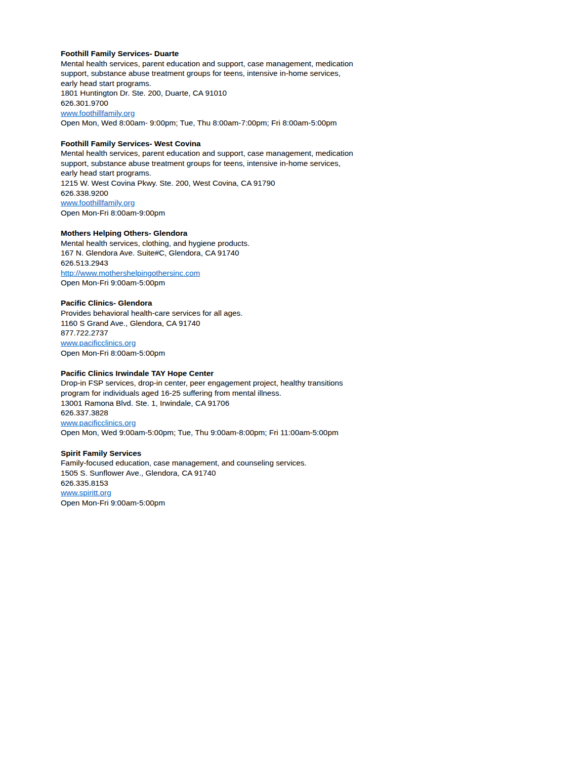Foothill Family Services- Duarte
Mental health services, parent education and support, case management, medication support, substance abuse treatment groups for teens, intensive in-home services, early head start programs.
1801 Huntington Dr. Ste. 200, Duarte, CA 91010
626.301.9700
www.foothillfamily.org
Open Mon, Wed 8:00am- 9:00pm; Tue, Thu 8:00am-7:00pm; Fri 8:00am-5:00pm
Foothill Family Services- West Covina
Mental health services, parent education and support, case management, medication support, substance abuse treatment groups for teens, intensive in-home services, early head start programs.
1215 W. West Covina Pkwy. Ste. 200, West Covina, CA 91790
626.338.9200
www.foothillfamily.org
Open Mon-Fri 8:00am-9:00pm
Mothers Helping Others- Glendora
Mental health services, clothing, and hygiene products.
167 N. Glendora Ave. Suite#C, Glendora, CA 91740
626.513.2943
http://www.mothershelpingothersinc.com
Open Mon-Fri 9:00am-5:00pm
Pacific Clinics- Glendora
Provides behavioral health-care services for all ages.
1160 S Grand Ave., Glendora, CA 91740
877.722.2737
www.pacificclinics.org
Open Mon-Fri 8:00am-5:00pm
Pacific Clinics Irwindale TAY Hope Center
Drop-in FSP services, drop-in center, peer engagement project, healthy transitions program for individuals aged 16-25 suffering from mental illness.
13001 Ramona Blvd. Ste. 1, Irwindale, CA 91706
626.337.3828
www.pacificclinics.org
Open Mon, Wed 9:00am-5:00pm; Tue, Thu 9:00am-8:00pm; Fri 11:00am-5:00pm
Spirit Family Services
Family-focused education, case management, and counseling services.
1505 S. Sunflower Ave., Glendora, CA 91740
626.335.8153
www.spiritt.org
Open Mon-Fri 9:00am-5:00pm